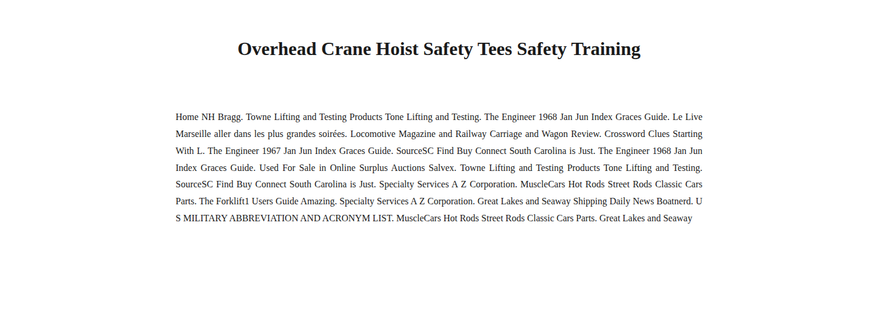Overhead Crane Hoist Safety Tees Safety Training
Home NH Bragg. Towne Lifting and Testing Products Tone Lifting and Testing. The Engineer 1968 Jan Jun Index Graces Guide. Le Live Marseille aller dans les plus grandes soirées. Locomotive Magazine and Railway Carriage and Wagon Review. Crossword Clues Starting With L. The Engineer 1967 Jan Jun Index Graces Guide. SourceSC Find Buy Connect South Carolina is Just. The Engineer 1968 Jan Jun Index Graces Guide. Used For Sale in Online Surplus Auctions Salvex. Towne Lifting and Testing Products Tone Lifting and Testing. SourceSC Find Buy Connect South Carolina is Just. Specialty Services A Z Corporation. MuscleCars Hot Rods Street Rods Classic Cars Parts. The Forklift1 Users Guide Amazing. Specialty Services A Z Corporation. Great Lakes and Seaway Shipping Daily News Boatnerd. U S MILITARY ABBREVIATION AND ACRONYM LIST. MuscleCars Hot Rods Street Rods Classic Cars Parts. Great Lakes and Seaway